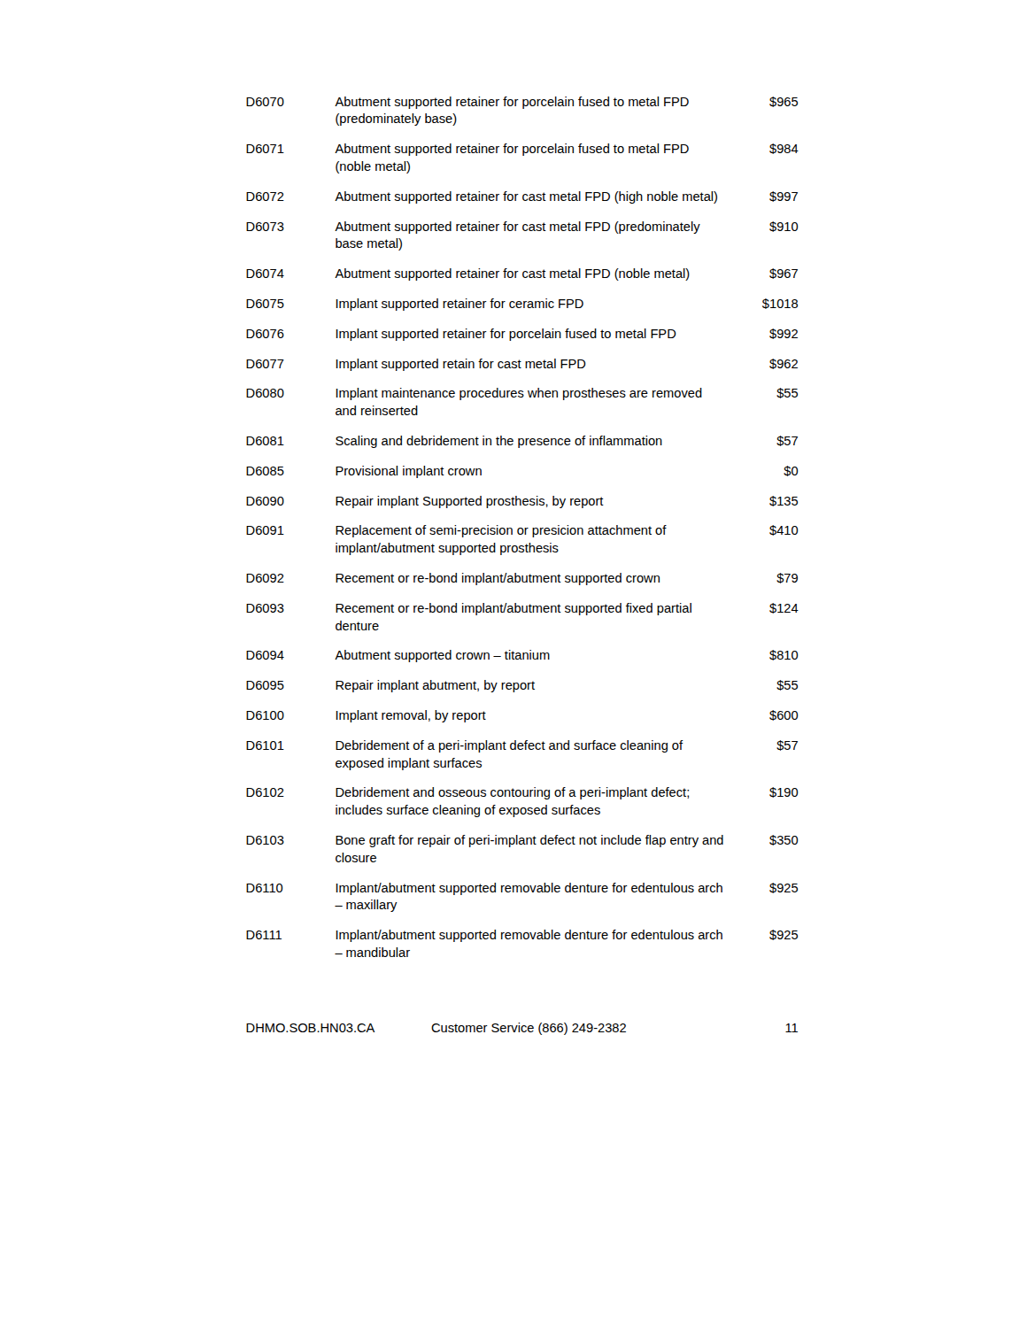| D6070 | Abutment supported retainer for porcelain fused to metal FPD (predominately base) | $965 |
| D6071 | Abutment supported retainer for porcelain fused to metal FPD (noble metal) | $984 |
| D6072 | Abutment supported retainer for cast metal FPD (high noble metal) | $997 |
| D6073 | Abutment supported retainer for cast metal FPD (predominately base metal) | $910 |
| D6074 | Abutment supported retainer for cast metal FPD (noble metal) | $967 |
| D6075 | Implant supported retainer for ceramic FPD | $1018 |
| D6076 | Implant supported retainer for porcelain fused to metal FPD | $992 |
| D6077 | Implant supported retain for cast metal FPD | $962 |
| D6080 | Implant maintenance procedures when prostheses are removed and reinserted | $55 |
| D6081 | Scaling and debridement in the presence of inflammation | $57 |
| D6085 | Provisional implant crown | $0 |
| D6090 | Repair implant Supported prosthesis, by report | $135 |
| D6091 | Replacement of semi-precision or presicion attachment of implant/abutment supported prosthesis | $410 |
| D6092 | Recement or re-bond implant/abutment supported crown | $79 |
| D6093 | Recement or re-bond implant/abutment supported fixed partial denture | $124 |
| D6094 | Abutment supported crown – titanium | $810 |
| D6095 | Repair implant abutment, by report | $55 |
| D6100 | Implant removal, by report | $600 |
| D6101 | Debridement of a peri-implant defect and surface cleaning of exposed implant surfaces | $57 |
| D6102 | Debridement and osseous contouring of a peri-implant defect; includes surface cleaning of exposed surfaces | $190 |
| D6103 | Bone graft for repair of peri-implant defect not include flap entry and closure | $350 |
| D6110 | Implant/abutment supported removable denture for edentulous arch – maxillary | $925 |
| D6111 | Implant/abutment supported removable denture for edentulous arch – mandibular | $925 |
DHMO.SOB.HN03.CA
Customer Service (866) 249-2382
11